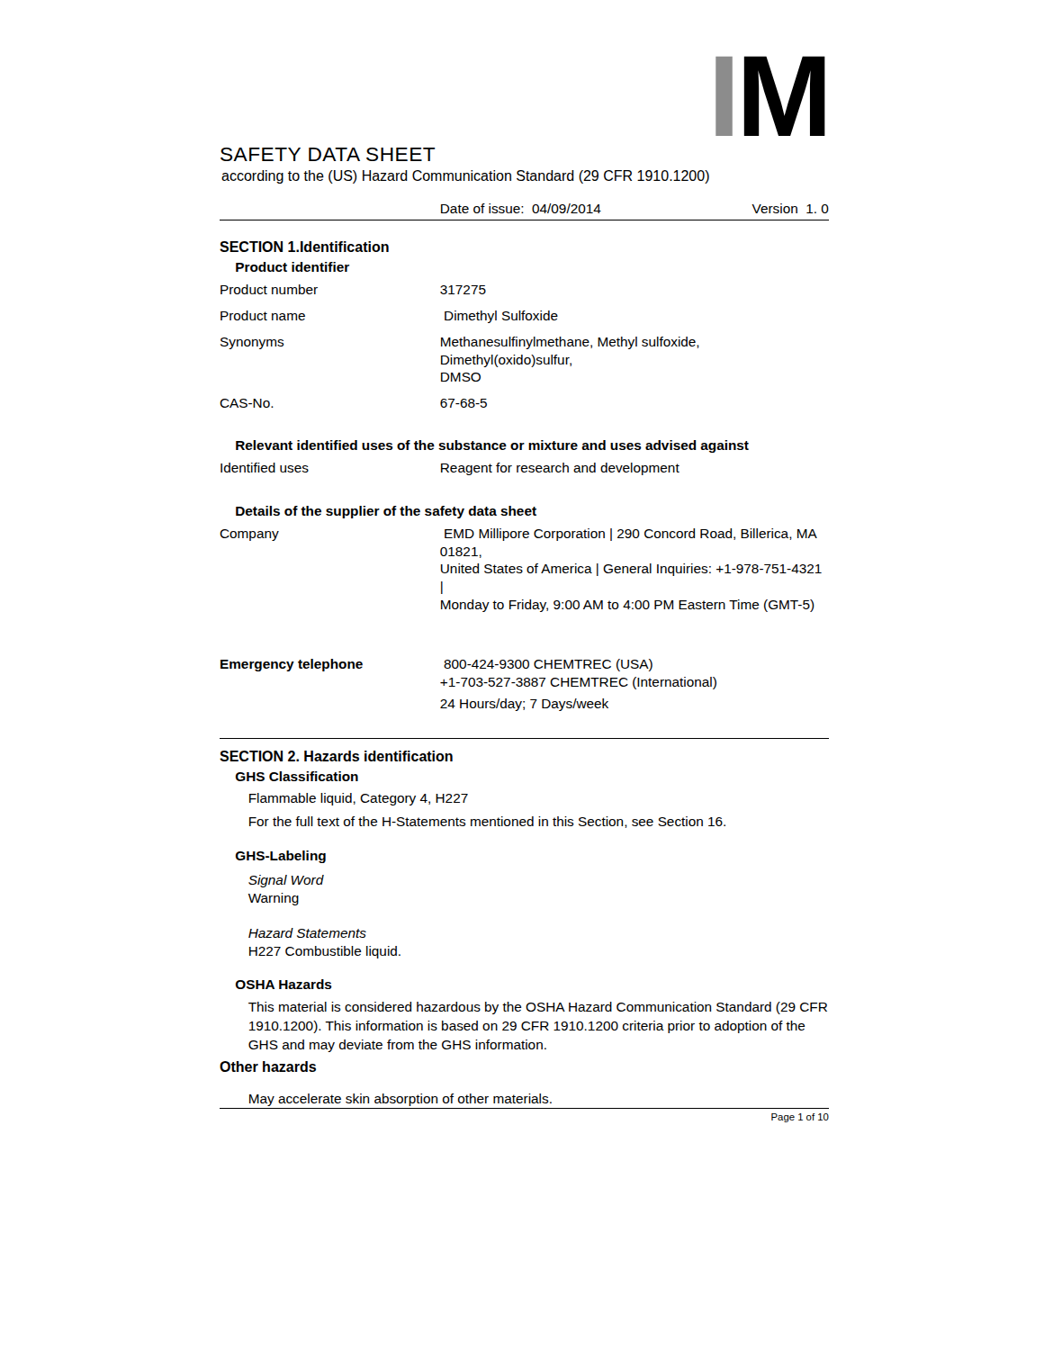IM
SAFETY DATA SHEET
according to the (US) Hazard Communication Standard (29 CFR 1910.1200)
Date of issue: 04/09/2014 Version 1. 0
SECTION 1.Identification
Product identifier
| Product number | 317275 |
| Product name | Dimethyl Sulfoxide |
| Synonyms | Methanesulfinylmethane, Methyl sulfoxide, Dimethyl(oxido)sulfur, DMSO |
| CAS-No. | 67-68-5 |
Relevant identified uses of the substance or mixture and uses advised against
| Identified uses | Reagent for research and development |
Details of the supplier of the safety data sheet
| Company | EMD Millipore Corporation / 290 Concord Road, Billerica, MA 01821, United States of America / General Inquiries: +1-978-751-4321 / Monday to Friday, 9:00 AM to 4:00 PM Eastern Time (GMT-5) |
| Emergency telephone | 800-424-9300 CHEMTREC (USA) +1-703-527-3887 CHEMTREC (International) 24 Hours/day; 7 Days/week |
SECTION 2. Hazards identification
GHS Classification
Flammable liquid, Category 4, H227
For the full text of the H-Statements mentioned in this Section, see Section 16.
GHS-Labeling
Signal Word
Warning
Hazard Statements
H227 Combustible liquid.
OSHA Hazards
This material is considered hazardous by the OSHA Hazard Communication Standard (29 CFR 1910.1200). This information is based on 29 CFR 1910.1200 criteria prior to adoption of the GHS and may deviate from the GHS information.
Other hazards
May accelerate skin absorption of other materials.
Page 1 of 10